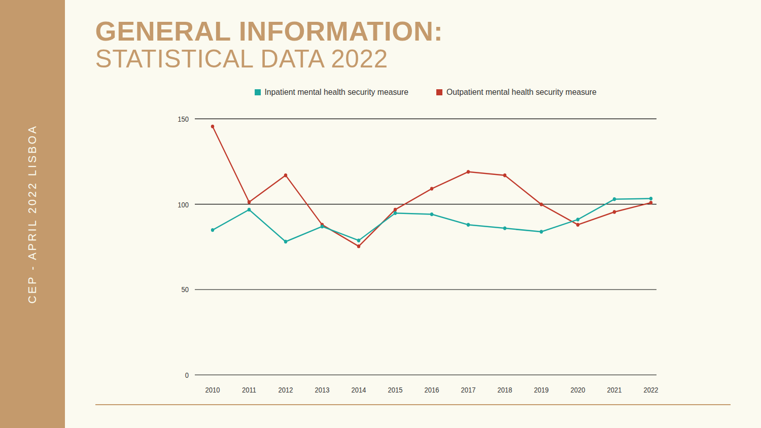CEP - APRIL 2022 LISBOA
General Information: Statistical Data 2022
Inpatient mental health security measure
Outpatient mental health security measure
150 100 50 0 2010 2011 2012 2013 2014 2015 2016 2017 2018 2019 2020 2021 2022